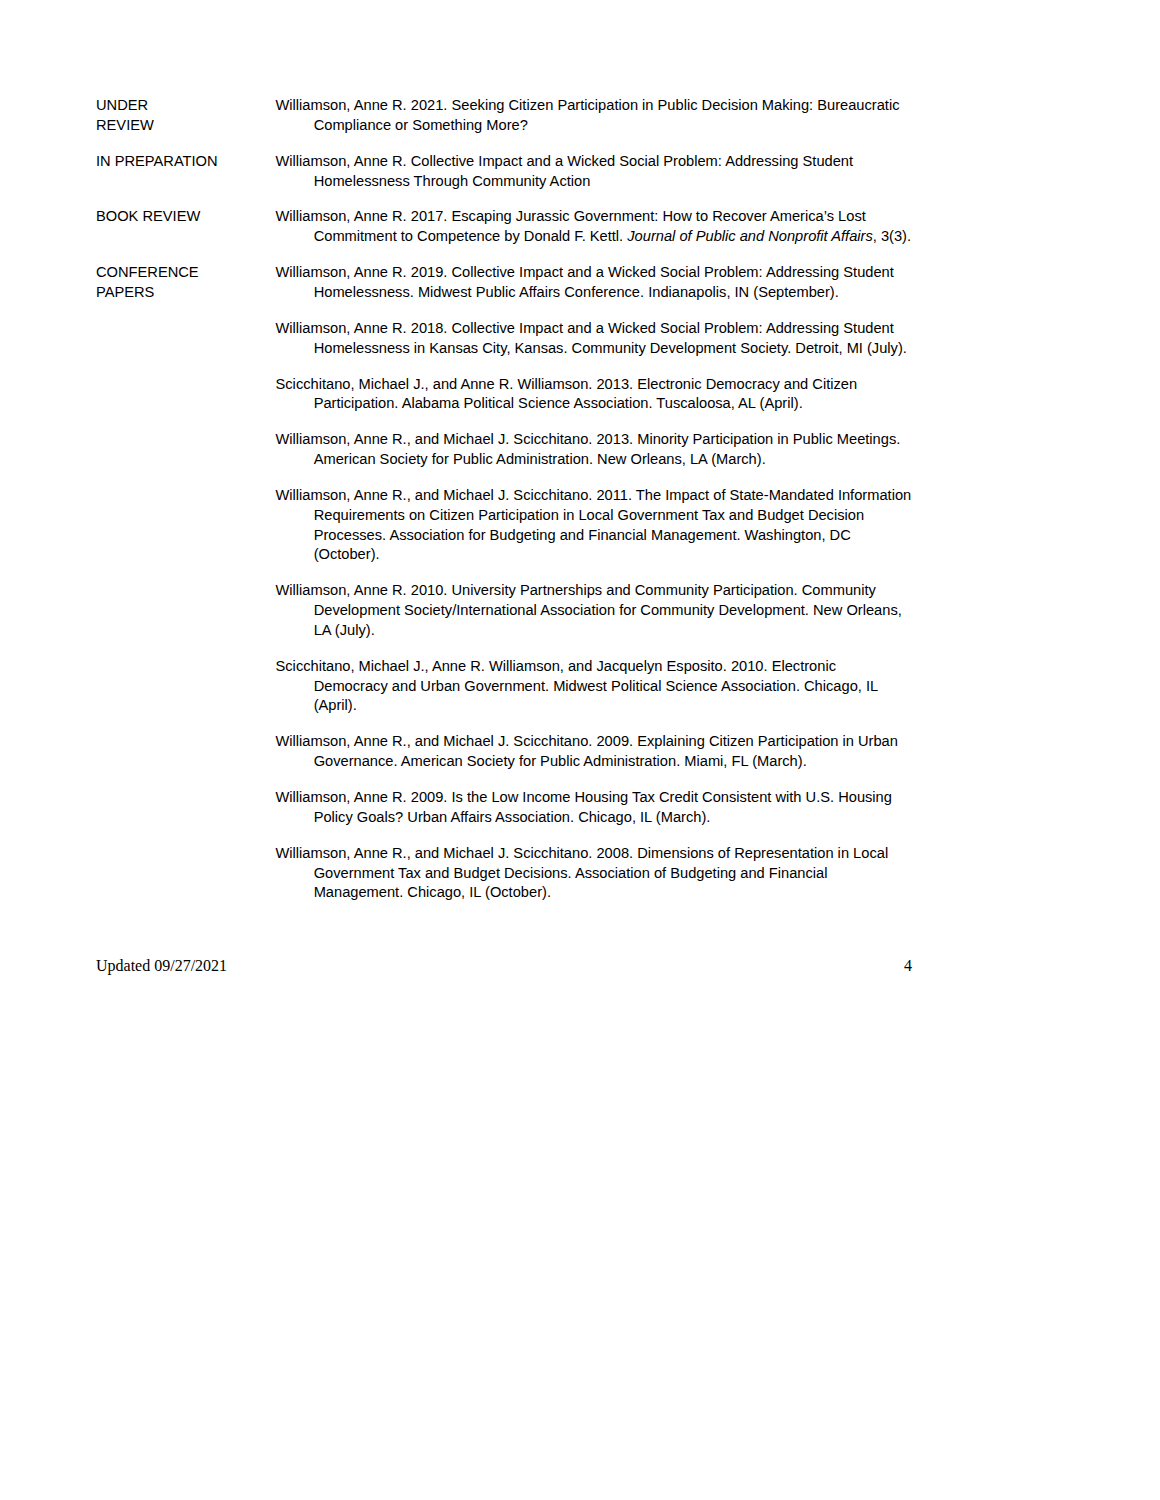| UNDER REVIEW | Williamson, Anne R. 2021. Seeking Citizen Participation in Public Decision Making: Bureaucratic Compliance or Something More? |
| IN PREPARATION | Williamson, Anne R. Collective Impact and a Wicked Social Problem: Addressing Student Homelessness Through Community Action |
| BOOK REVIEW | Williamson, Anne R. 2017. Escaping Jurassic Government: How to Recover America’s Lost Commitment to Competence by Donald F. Kettl. Journal of Public and Nonprofit Affairs , 3(3). |
| CONFERENCE PAPERS | Williamson, Anne R. 2019. Collective Impact and a Wicked Social Problem: Addressing Student Homelessness. Midwest Public Affairs Conference. Indianapolis, IN (September). Williamson, Anne R. 2018. Collective Impact and a Wicked Social Problem: Addressing Student Homelessness in Kansas City, Kansas. Community Development Society. Detroit, MI (July). Scicchitano, Michael J., and Anne R. Williamson. 2013. Electronic Democracy and Citizen Participation. Alabama Political Science Association. Tuscaloosa, AL (April). Williamson, Anne R., and Michael J. Scicchitano. 2013. Minority Participation in Public Meetings. American Society for Public Administration. New Orleans, LA (March). Williamson, Anne R., and Michael J. Scicchitano. 2011. The Impact of State-Mandated Information Requirements on Citizen Participation in Local Government Tax and Budget Decision Processes. Association for Budgeting and Financial Management. Washington, DC (October). Williamson, Anne R. 2010. University Partnerships and Community Participation. Community Development Society/International Association for Community Development. New Orleans, LA (July). Scicchitano, Michael J., Anne R. Williamson, and Jacquelyn Esposito. 2010. Electronic Democracy and Urban Government. Midwest Political Science Association. Chicago, IL (April). Williamson, Anne R., and Michael J. Scicchitano. 2009. Explaining Citizen Participation in Urban Governance. American Society for Public Administration. Miami, FL (March). Williamson, Anne R. 2009. Is the Low Income Housing Tax Credit Consistent with U.S. Housing Policy Goals? Urban Affairs Association. Chicago, IL (March). Williamson, Anne R., and Michael J. Scicchitano. 2008. Dimensions of Representation in Local Government Tax and Budget Decisions. Association of Budgeting and Financial Management. Chicago, IL (October). |
Updated 09/27/2021 4